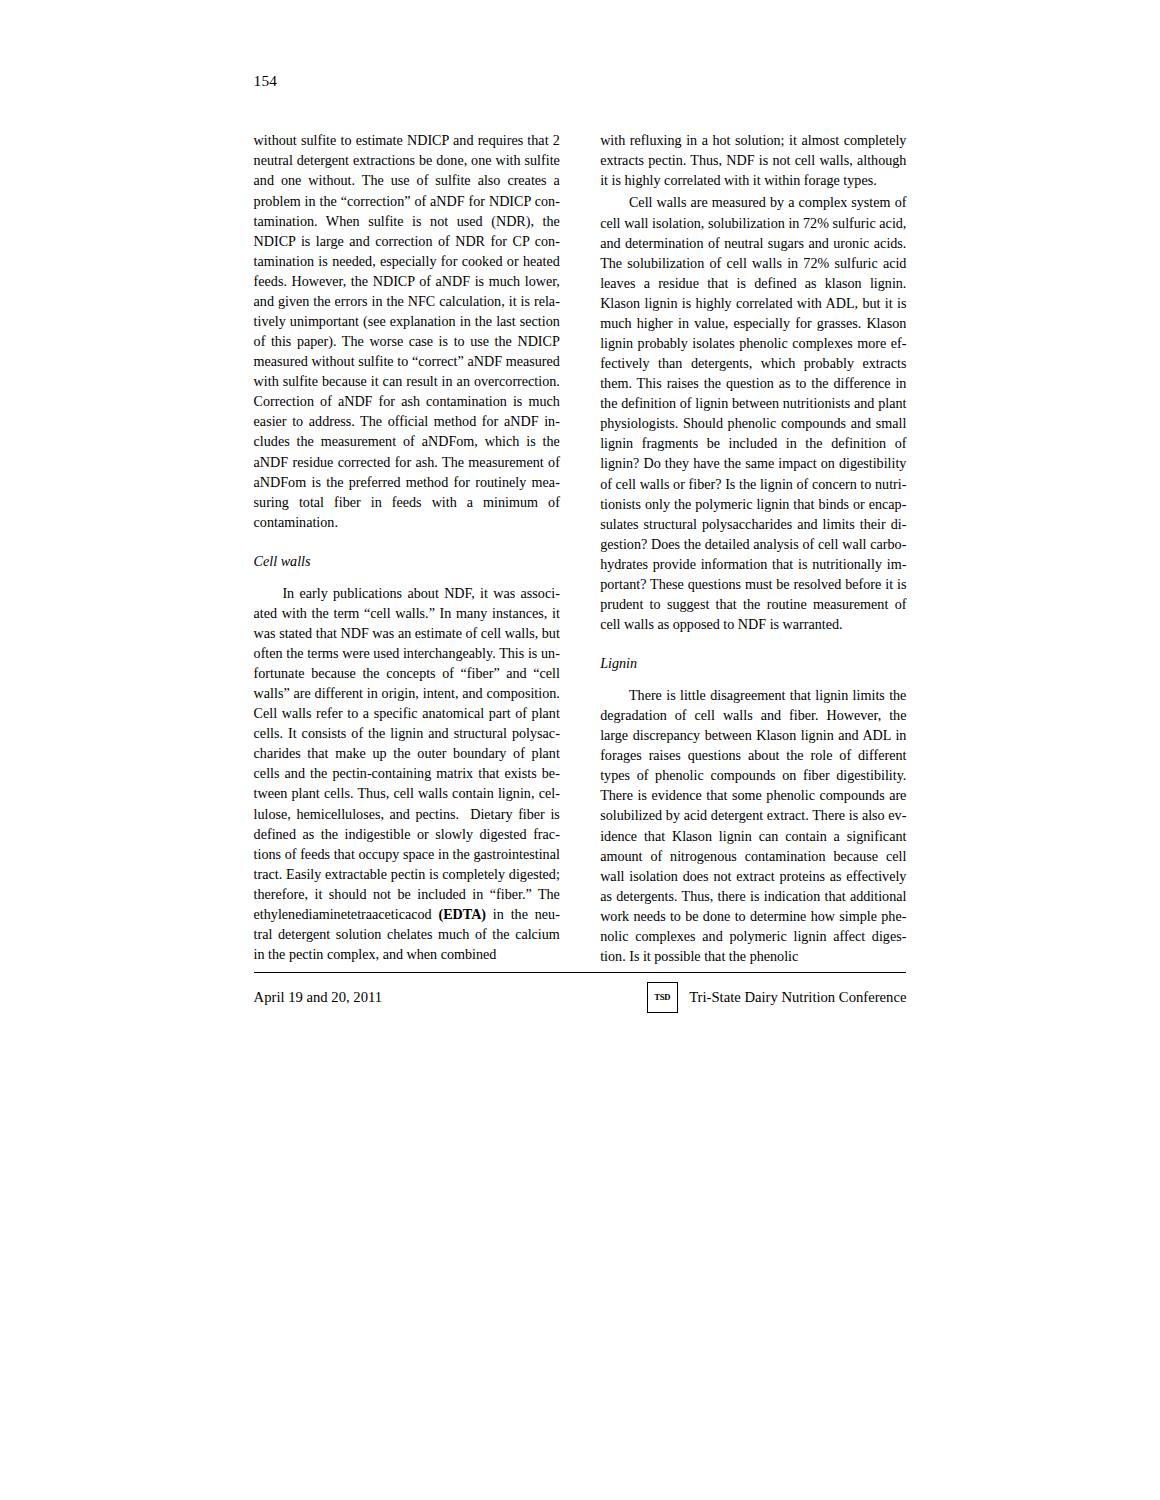154
without sulfite to estimate NDICP and requires that 2 neutral detergent extractions be done, one with sulfite and one without. The use of sulfite also creates a problem in the “correction” of aNDF for NDICP contamination. When sulfite is not used (NDR), the NDICP is large and correction of NDR for CP contamination is needed, especially for cooked or heated feeds. However, the NDICP of aNDF is much lower, and given the errors in the NFC calculation, it is relatively unimportant (see explanation in the last section of this paper). The worse case is to use the NDICP measured without sulfite to “correct” aNDF measured with sulfite because it can result in an overcorrection. Correction of aNDF for ash contamination is much easier to address. The official method for aNDF includes the measurement of aNDFom, which is the aNDF residue corrected for ash. The measurement of aNDFom is the preferred method for routinely measuring total fiber in feeds with a minimum of contamination.
Cell walls
In early publications about NDF, it was associated with the term “cell walls.” In many instances, it was stated that NDF was an estimate of cell walls, but often the terms were used interchangeably. This is unfortunate because the concepts of “fiber” and “cell walls” are different in origin, intent, and composition. Cell walls refer to a specific anatomical part of plant cells. It consists of the lignin and structural polysaccharides that make up the outer boundary of plant cells and the pectin-containing matrix that exists between plant cells. Thus, cell walls contain lignin, cellulose, hemicelluloses, and pectins. Dietary fiber is defined as the indigestible or slowly digested fractions of feeds that occupy space in the gastrointestinal tract. Easily extractable pectin is completely digested; therefore, it should not be included in “fiber.” The ethylenediaminetetraaceticacod (EDTA) in the neutral detergent solution chelates much of the calcium in the pectin complex, and when combined
with refluxing in a hot solution; it almost completely extracts pectin. Thus, NDF is not cell walls, although it is highly correlated with it within forage types.
Cell walls are measured by a complex system of cell wall isolation, solubilization in 72% sulfuric acid, and determination of neutral sugars and uronic acids. The solubilization of cell walls in 72% sulfuric acid leaves a residue that is defined as klason lignin. Klason lignin is highly correlated with ADL, but it is much higher in value, especially for grasses. Klason lignin probably isolates phenolic complexes more effectively than detergents, which probably extracts them. This raises the question as to the difference in the definition of lignin between nutritionists and plant physiologists. Should phenolic compounds and small lignin fragments be included in the definition of lignin? Do they have the same impact on digestibility of cell walls or fiber? Is the lignin of concern to nutritionists only the polymeric lignin that binds or encapsulates structural polysaccharides and limits their digestion? Does the detailed analysis of cell wall carbohydrates provide information that is nutritionally important? These questions must be resolved before it is prudent to suggest that the routine measurement of cell walls as opposed to NDF is warranted.
Lignin
There is little disagreement that lignin limits the degradation of cell walls and fiber. However, the large discrepancy between Klason lignin and ADL in forages raises questions about the role of different types of phenolic compounds on fiber digestibility. There is evidence that some phenolic compounds are solubilized by acid detergent extract. There is also evidence that Klason lignin can contain a significant amount of nitrogenous contamination because cell wall isolation does not extract proteins as effectively as detergents. Thus, there is indication that additional work needs to be done to determine how simple phenolic complexes and polymeric lignin affect digestion. Is it possible that the phenolic
April 19 and 20, 2011
TSD Tri-State Dairy Nutrition Conference